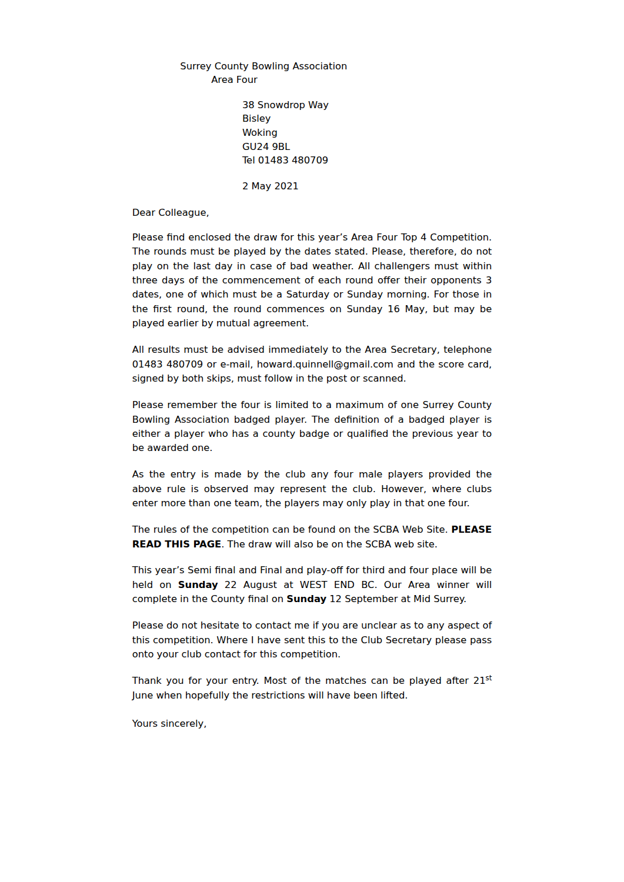Surrey County Bowling Association
Area Four
38 Snowdrop Way
Bisley
Woking
GU24 9BL
Tel 01483 480709
2 May 2021
Dear Colleague,
Please find enclosed the draw for this year’s Area Four Top 4 Competition. The rounds must be played by the dates stated. Please, therefore, do not play on the last day in case of bad weather. All challengers must within three days of the commencement of each round offer their opponents 3 dates, one of which must be a Saturday or Sunday morning. For those in the first round, the round commences on Sunday 16 May, but may be played earlier by mutual agreement.
All results must be advised immediately to the Area Secretary, telephone 01483 480709 or e-mail, howard.quinnell@gmail.com and the score card, signed by both skips, must follow in the post or scanned.
Please remember the four is limited to a maximum of one Surrey County Bowling Association badged player. The definition of a badged player is either a player who has a county badge or qualified the previous year to be awarded one.
As the entry is made by the club any four male players provided the above rule is observed may represent the club. However, where clubs enter more than one team, the players may only play in that one four.
The rules of the competition can be found on the SCBA Web Site. PLEASE READ THIS PAGE. The draw will also be on the SCBA web site.
This year’s Semi final and Final and play-off for third and four place will be held on Sunday 22 August at WEST END BC. Our Area winner will complete in the County final on Sunday 12 September at Mid Surrey.
Please do not hesitate to contact me if you are unclear as to any aspect of this competition. Where I have sent this to the Club Secretary please pass onto your club contact for this competition.
Thank you for your entry. Most of the matches can be played after 21st June when hopefully the restrictions will have been lifted.
Yours sincerely,